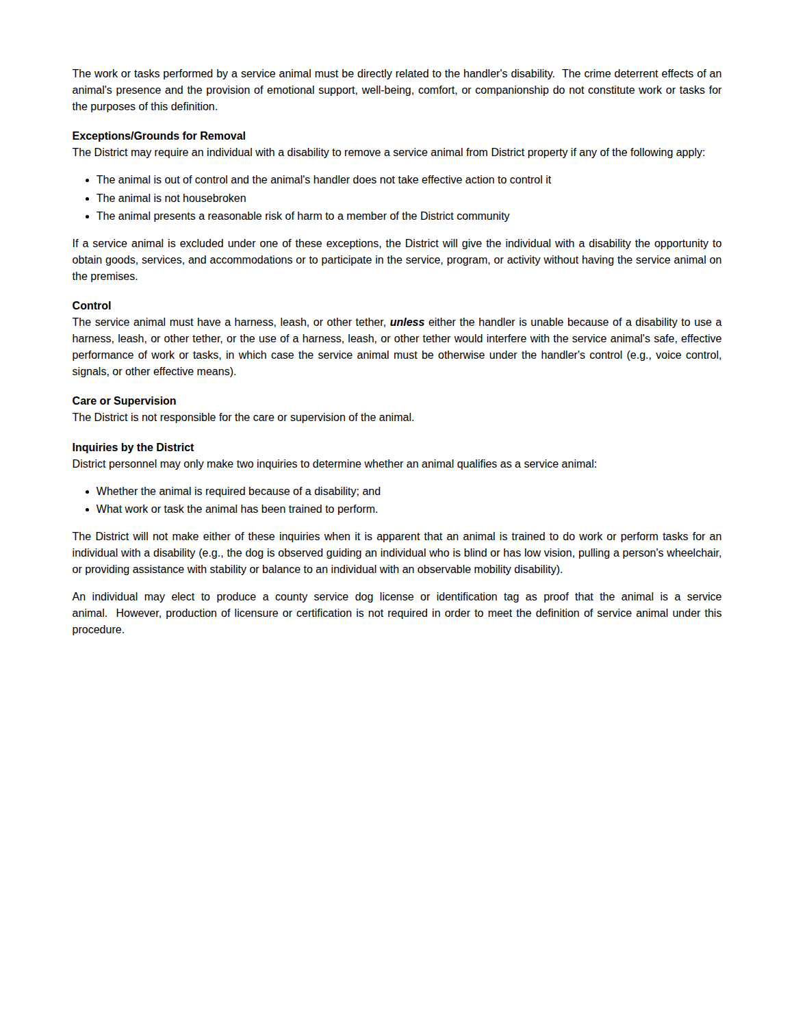The work or tasks performed by a service animal must be directly related to the handler's disability. The crime deterrent effects of an animal's presence and the provision of emotional support, well-being, comfort, or companionship do not constitute work or tasks for the purposes of this definition.
Exceptions/Grounds for Removal
The District may require an individual with a disability to remove a service animal from District property if any of the following apply:
The animal is out of control and the animal's handler does not take effective action to control it
The animal is not housebroken
The animal presents a reasonable risk of harm to a member of the District community
If a service animal is excluded under one of these exceptions, the District will give the individual with a disability the opportunity to obtain goods, services, and accommodations or to participate in the service, program, or activity without having the service animal on the premises.
Control
The service animal must have a harness, leash, or other tether, unless either the handler is unable because of a disability to use a harness, leash, or other tether, or the use of a harness, leash, or other tether would interfere with the service animal's safe, effective performance of work or tasks, in which case the service animal must be otherwise under the handler's control (e.g., voice control, signals, or other effective means).
Care or Supervision
The District is not responsible for the care or supervision of the animal.
Inquiries by the District
District personnel may only make two inquiries to determine whether an animal qualifies as a service animal:
Whether the animal is required because of a disability; and
What work or task the animal has been trained to perform.
The District will not make either of these inquiries when it is apparent that an animal is trained to do work or perform tasks for an individual with a disability (e.g., the dog is observed guiding an individual who is blind or has low vision, pulling a person's wheelchair, or providing assistance with stability or balance to an individual with an observable mobility disability).
An individual may elect to produce a county service dog license or identification tag as proof that the animal is a service animal. However, production of licensure or certification is not required in order to meet the definition of service animal under this procedure.